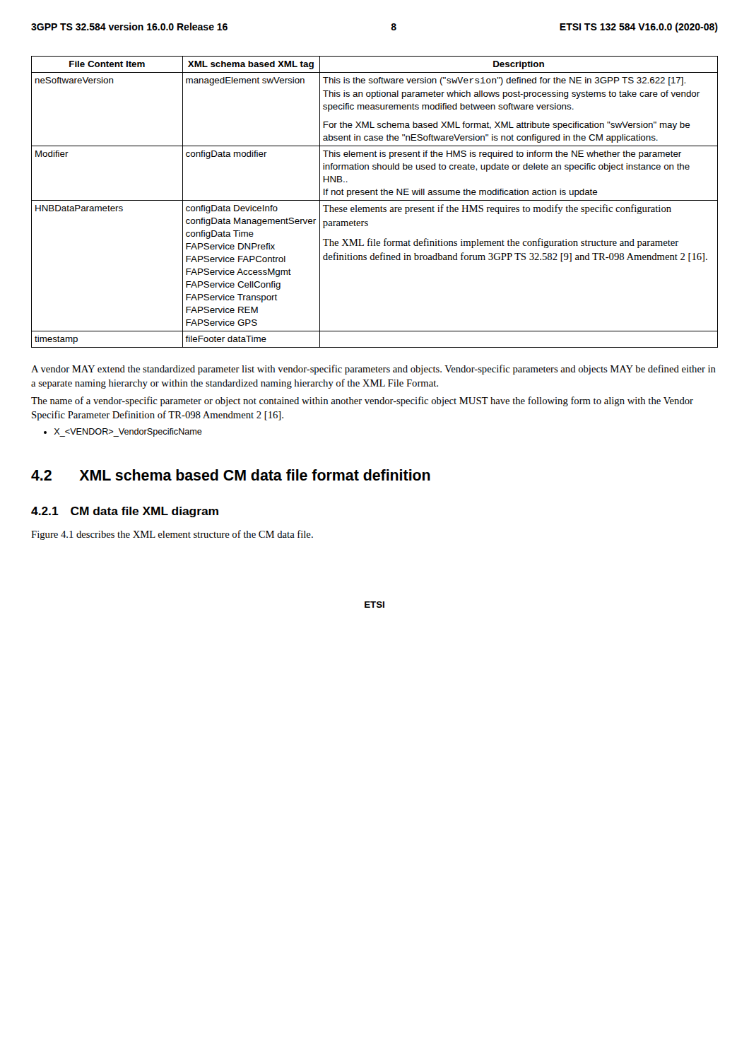3GPP TS 32.584 version 16.0.0 Release 16
8
ETSI TS 132 584 V16.0.0 (2020-08)
| File Content Item | XML schema based XML tag | Description |
| --- | --- | --- |
| neSoftwareVersion | managedElement swVersion | This is the software version (" swVersion ") defined for the NE in 3GPP TS 32.622 [17]. This is an optional parameter which allows post-processing systems to take care of vendor specific measurements modified between software versions. For the XML schema based XML format, XML attribute specification "swVersion" may be absent in case the "nESoftwareVersion" is not configured in the CM applications. |
| Modifier | configData modifier | This element is present if the HMS is required to inform the NE whether the parameter information should be used to create, update or delete an specific object instance on the HNB.. If not present the NE will assume the modification action is update |
| HNBDataParameters | configData DeviceInfo configData ManagementServer configData Time FAPService DNPrefix FAPService FAPControl FAPService AccessMgmt FAPService CellConfig FAPService Transport FAPService REM FAPService GPS | These elements are present if the HMS requires to modify the specific configuration parameters The XML file format definitions implement the configuration structure and parameter definitions defined in broadband forum 3GPP TS 32.582 [9] and TR-098 Amendment 2 [16]. |
| timestamp | fileFooter dataTime | |
A vendor MAY extend the standardized parameter list with vendor-specific parameters and objects. Vendor-specific parameters and objects MAY be defined either in a separate naming hierarchy or within the standardized naming hierarchy of the XML File Format.
The name of a vendor-specific parameter or object not contained within another vendor-specific object MUST have the following form to align with the Vendor Specific Parameter Definition of TR-098 Amendment 2 [16].
X_<VENDOR>_VendorSpecificName
4.2 XML schema based CM data file format definition
4.2.1 CM data file XML diagram
Figure 4.1 describes the XML element structure of the CM data file.
ETSI